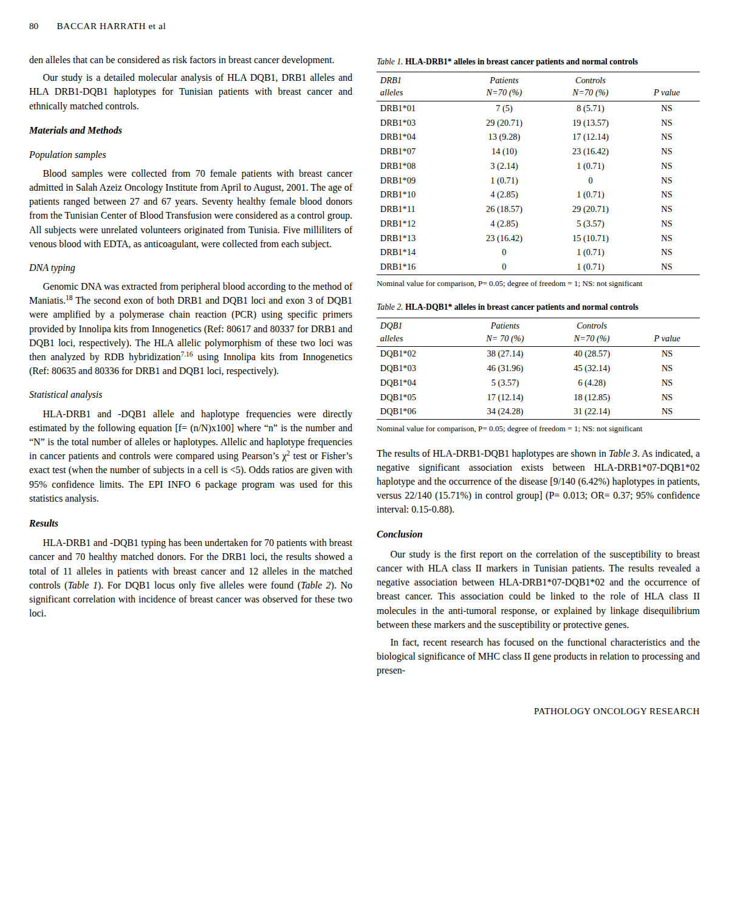80 BACCAR HARRATH et al
den alleles that can be considered as risk factors in breast cancer development.
Our study is a detailed molecular analysis of HLA DQB1, DRB1 alleles and HLA DRB1-DQB1 haplotypes for Tunisian patients with breast cancer and ethnically matched controls.
Materials and Methods
Population samples
Blood samples were collected from 70 female patients with breast cancer admitted in Salah Azeiz Oncology Institute from April to August, 2001. The age of patients ranged between 27 and 67 years. Seventy healthy female blood donors from the Tunisian Center of Blood Transfusion were considered as a control group. All subjects were unrelated volunteers originated from Tunisia. Five milliliters of venous blood with EDTA, as anticoagulant, were collected from each subject.
DNA typing
Genomic DNA was extracted from peripheral blood according to the method of Maniatis.18 The second exon of both DRB1 and DQB1 loci and exon 3 of DQB1 were amplified by a polymerase chain reaction (PCR) using specific primers provided by Innolipa kits from Innogenetics (Ref: 80617 and 80337 for DRB1 and DQB1 loci, respectively). The HLA allelic polymorphism of these two loci was then analyzed by RDB hybridization7.16 using Innolipa kits from Innogenetics (Ref: 80635 and 80336 for DRB1 and DQB1 loci, respectively).
Statistical analysis
HLA-DRB1 and -DQB1 allele and haplotype frequencies were directly estimated by the following equation [f= (n/N)x100] where “n” is the number and “N” is the total number of alleles or haplotypes. Allelic and haplotype frequencies in cancer patients and controls were compared using Pearson’s χ2 test or Fisher’s exact test (when the number of subjects in a cell is <5). Odds ratios are given with 95% confidence limits. The EPI INFO 6 package program was used for this statistics analysis.
Results
HLA-DRB1 and -DQB1 typing has been undertaken for 70 patients with breast cancer and 70 healthy matched donors. For the DRB1 loci, the results showed a total of 11 alleles in patients with breast cancer and 12 alleles in the matched controls (Table 1). For DQB1 locus only five alleles were found (Table 2). No significant correlation with incidence of breast cancer was observed for these two loci.
Table 1. HLA-DRB1* alleles in breast cancer patients and normal controls
| DRB1 alleles | Patients N=70 (%) | Controls N=70 (%) | P value |
| --- | --- | --- | --- |
| DRB1*01 | 7 (5) | 8 (5.71) | NS |
| DRB1*03 | 29 (20.71) | 19 (13.57) | NS |
| DRB1*04 | 13 (9.28) | 17 (12.14) | NS |
| DRB1*07 | 14 (10) | 23 (16.42) | NS |
| DRB1*08 | 3 (2.14) | 1 (0.71) | NS |
| DRB1*09 | 1 (0.71) | 0 | NS |
| DRB1*10 | 4 (2.85) | 1 (0.71) | NS |
| DRB1*11 | 26 (18.57) | 29 (20.71) | NS |
| DRB1*12 | 4 (2.85) | 5 (3.57) | NS |
| DRB1*13 | 23 (16.42) | 15 (10.71) | NS |
| DRB1*14 | 0 | 1 (0.71) | NS |
| DRB1*16 | 0 | 1 (0.71) | NS |
Nominal value for comparison, P= 0.05; degree of freedom = 1; NS: not significant
Table 2. HLA-DQB1* alleles in breast cancer patients and normal controls
| DQB1 alleles | Patients N= 70 (%) | Controls N=70 (%) | P value |
| --- | --- | --- | --- |
| DQB1*02 | 38 (27.14) | 40 (28.57) | NS |
| DQB1*03 | 46 (31.96) | 45 (32.14) | NS |
| DQB1*04 | 5 (3.57) | 6 (4.28) | NS |
| DQB1*05 | 17 (12.14) | 18 (12.85) | NS |
| DQB1*06 | 34 (24.28) | 31 (22.14) | NS |
Nominal value for comparison, P= 0.05; degree of freedom = 1; NS: not significant
The results of HLA-DRB1-DQB1 haplotypes are shown in Table 3. As indicated, a negative significant association exists between HLA-DRB1*07-DQB1*02 haplotype and the occurrence of the disease [9/140 (6.42%) haplotypes in patients, versus 22/140 (15.71%) in control group] (P= 0.013; OR= 0.37; 95% confidence interval: 0.15-0.88).
Conclusion
Our study is the first report on the correlation of the susceptibility to breast cancer with HLA class II markers in Tunisian patients. The results revealed a negative association between HLA-DRB1*07-DQB1*02 and the occurrence of breast cancer. This association could be linked to the role of HLA class II molecules in the anti-tumoral response, or explained by linkage disequilibrium between these markers and the susceptibility or protective genes.
In fact, recent research has focused on the functional characteristics and the biological significance of MHC class II gene products in relation to processing and presen-
PATHOLOGY ONCOLOGY RESEARCH